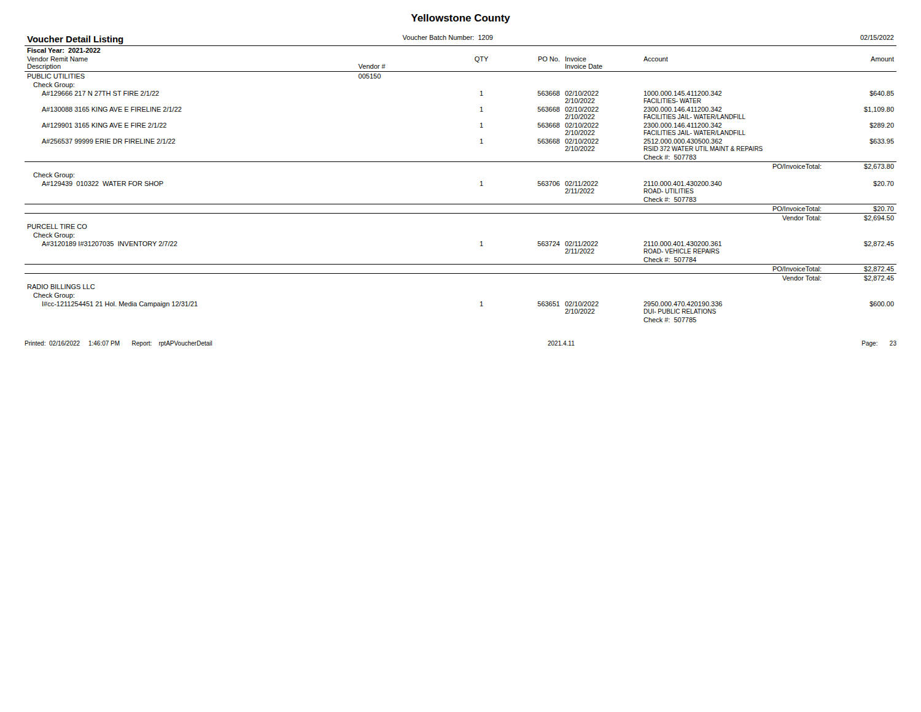Yellowstone County
| Voucher Detail Listing | Voucher Batch Number: 1209 | 02/15/2022 |
| Fiscal Year: 2021-2022 |
| Vendor Remit Name Description | Vendor # | QTY | PO No. | Invoice Invoice Date | Account | Amount |
| PUBLIC UTILITIES | 005150 | | | | | |
| Check Group: | | | | | |
| A#129666 217 N 27TH ST FIRE 2/1/22 | 1 | 563668 | 02/10/2022 2/10/2022 | 1000.000.145.411200.342 FACILITIES- WATER | $640.85 |
| A#130088 3165 KING AVE E FIRELINE 2/1/22 | 1 | 563668 | 02/10/2022 2/10/2022 | 2300.000.146.411200.342 FACILITIES JAIL- WATER/LANDFILL | $1,109.80 |
| A#129901 3165 KING AVE E FIRE 2/1/22 | 1 | 563668 | 02/10/2022 2/10/2022 | 2300.000.146.411200.342 FACILITIES JAIL- WATER/LANDFILL | $289.20 |
| A#256537 99999 ERIE DR FIRELINE 2/1/22 | 1 | 563668 | 02/10/2022 2/10/2022 | 2512.000.000.430500.362 RSID 372 WATER UTIL MAINT & REPAIRS | $633.95 |
| | Check #: 507783 | |
| | PO/InvoiceTotal: | $2,673.80 |
| Check Group: | | | | | |
| A#129439 010322 WATER FOR SHOP | 1 | 563706 | 02/11/2022 2/11/2022 | 2110.000.401.430200.340 ROAD- UTILITIES | $20.70 |
| | Check #: 507783 | |
| | PO/InvoiceTotal: | $20.70 |
| | Vendor Total: | $2,694.50 |
| PURCELL TIRE CO | | | | | |
| Check Group: | | | | | |
| A#3120189 I#31207035 INVENTORY 2/7/22 | 1 | 563724 | 02/11/2022 2/11/2022 | 2110.000.401.430200.361 ROAD- VEHICLE REPAIRS | $2,872.45 |
| | Check #: 507784 | |
| | PO/InvoiceTotal: | $2,872.45 |
| | Vendor Total: | $2,872.45 |
| RADIO BILLINGS LLC | | | | | |
| Check Group: | | | | | |
| I#cc-1211254451 21 Hol. Media Campaign 12/31/21 | 1 | 563651 | 02/10/2022 2/10/2022 | 2950.000.470.420190.336 DUI- PUBLIC RELATIONS | $600.00 |
| | Check #: 507785 | |
| Printed: 02/16/2022 1:46:07 PM Report: rptAPVoucherDetail | 2021.4.11 | Page: 23 |